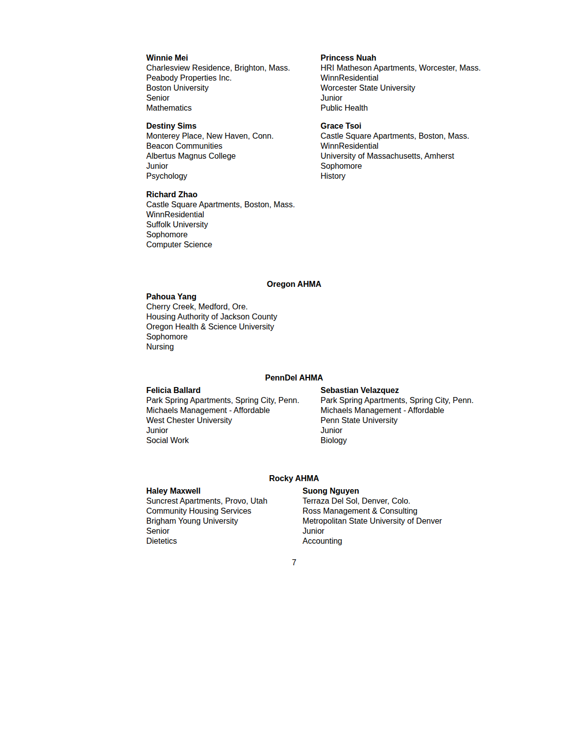Winnie Mei
Charlesview Residence, Brighton, Mass.
Peabody Properties Inc.
Boston University
Senior
Mathematics
Destiny Sims
Monterey Place, New Haven, Conn.
Beacon Communities
Albertus Magnus College
Junior
Psychology
Richard Zhao
Castle Square Apartments, Boston, Mass.
WinnResidential
Suffolk University
Sophomore
Computer Science
Princess Nuah
HRI Matheson Apartments, Worcester, Mass.
WinnResidential
Worcester State University
Junior
Public Health
Grace Tsoi
Castle Square Apartments, Boston, Mass.
WinnResidential
University of Massachusetts, Amherst
Sophomore
History
Oregon AHMA
Pahoua Yang
Cherry Creek, Medford, Ore.
Housing Authority of Jackson County
Oregon Health & Science University
Sophomore
Nursing
PennDel AHMA
Felicia Ballard
Park Spring Apartments, Spring City, Penn.
Michaels Management - Affordable
West Chester University
Junior
Social Work
Sebastian Velazquez
Park Spring Apartments, Spring City, Penn.
Michaels Management - Affordable
Penn State University
Junior
Biology
Rocky AHMA
Haley Maxwell
Suncrest Apartments, Provo, Utah
Community Housing Services
Brigham Young University
Senior
Dietetics
Suong Nguyen
Terraza Del Sol, Denver, Colo.
Ross Management & Consulting
Metropolitan State University of Denver
Junior
Accounting
7